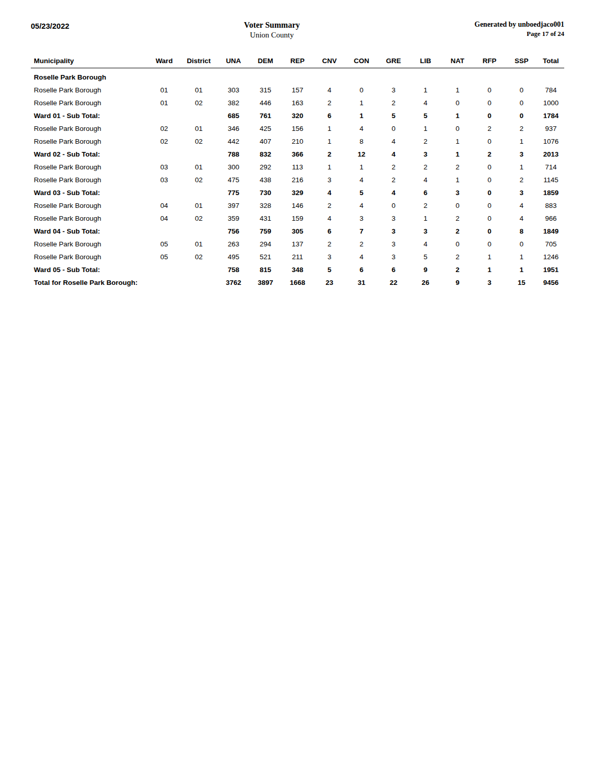05/23/2022
Voter Summary
Union County
Generated by unboedjaco001
Page 17 of 24
| Municipality | Ward | District | UNA | DEM | REP | CNV | CON | GRE | LIB | NAT | RFP | SSP | Total |
| --- | --- | --- | --- | --- | --- | --- | --- | --- | --- | --- | --- | --- | --- |
| Roselle Park Borough |
| Roselle Park Borough | 01 | 01 | 303 | 315 | 157 | 4 | 0 | 3 | 1 | 1 | 0 | 0 | 784 |
| Roselle Park Borough | 01 | 02 | 382 | 446 | 163 | 2 | 1 | 2 | 4 | 0 | 0 | 0 | 1000 |
| Ward 01 - Sub Total: | 685 | 761 | 320 | 6 | 1 | 5 | 5 | 1 | 0 | 0 | 1784 |
| Roselle Park Borough | 02 | 01 | 346 | 425 | 156 | 1 | 4 | 0 | 1 | 0 | 2 | 2 | 937 |
| Roselle Park Borough | 02 | 02 | 442 | 407 | 210 | 1 | 8 | 4 | 2 | 1 | 0 | 1 | 1076 |
| Ward 02 - Sub Total: | 788 | 832 | 366 | 2 | 12 | 4 | 3 | 1 | 2 | 3 | 2013 |
| Roselle Park Borough | 03 | 01 | 300 | 292 | 113 | 1 | 1 | 2 | 2 | 2 | 0 | 1 | 714 |
| Roselle Park Borough | 03 | 02 | 475 | 438 | 216 | 3 | 4 | 2 | 4 | 1 | 0 | 2 | 1145 |
| Ward 03 - Sub Total: | 775 | 730 | 329 | 4 | 5 | 4 | 6 | 3 | 0 | 3 | 1859 |
| Roselle Park Borough | 04 | 01 | 397 | 328 | 146 | 2 | 4 | 0 | 2 | 0 | 0 | 4 | 883 |
| Roselle Park Borough | 04 | 02 | 359 | 431 | 159 | 4 | 3 | 3 | 1 | 2 | 0 | 4 | 966 |
| Ward 04 - Sub Total: | 756 | 759 | 305 | 6 | 7 | 3 | 3 | 2 | 0 | 8 | 1849 |
| Roselle Park Borough | 05 | 01 | 263 | 294 | 137 | 2 | 2 | 3 | 4 | 0 | 0 | 0 | 705 |
| Roselle Park Borough | 05 | 02 | 495 | 521 | 211 | 3 | 4 | 3 | 5 | 2 | 1 | 1 | 1246 |
| Ward 05 - Sub Total: | 758 | 815 | 348 | 5 | 6 | 6 | 9 | 2 | 1 | 1 | 1951 |
| Total for Roselle Park Borough: | 3762 | 3897 | 1668 | 23 | 31 | 22 | 26 | 9 | 3 | 15 | 9456 |